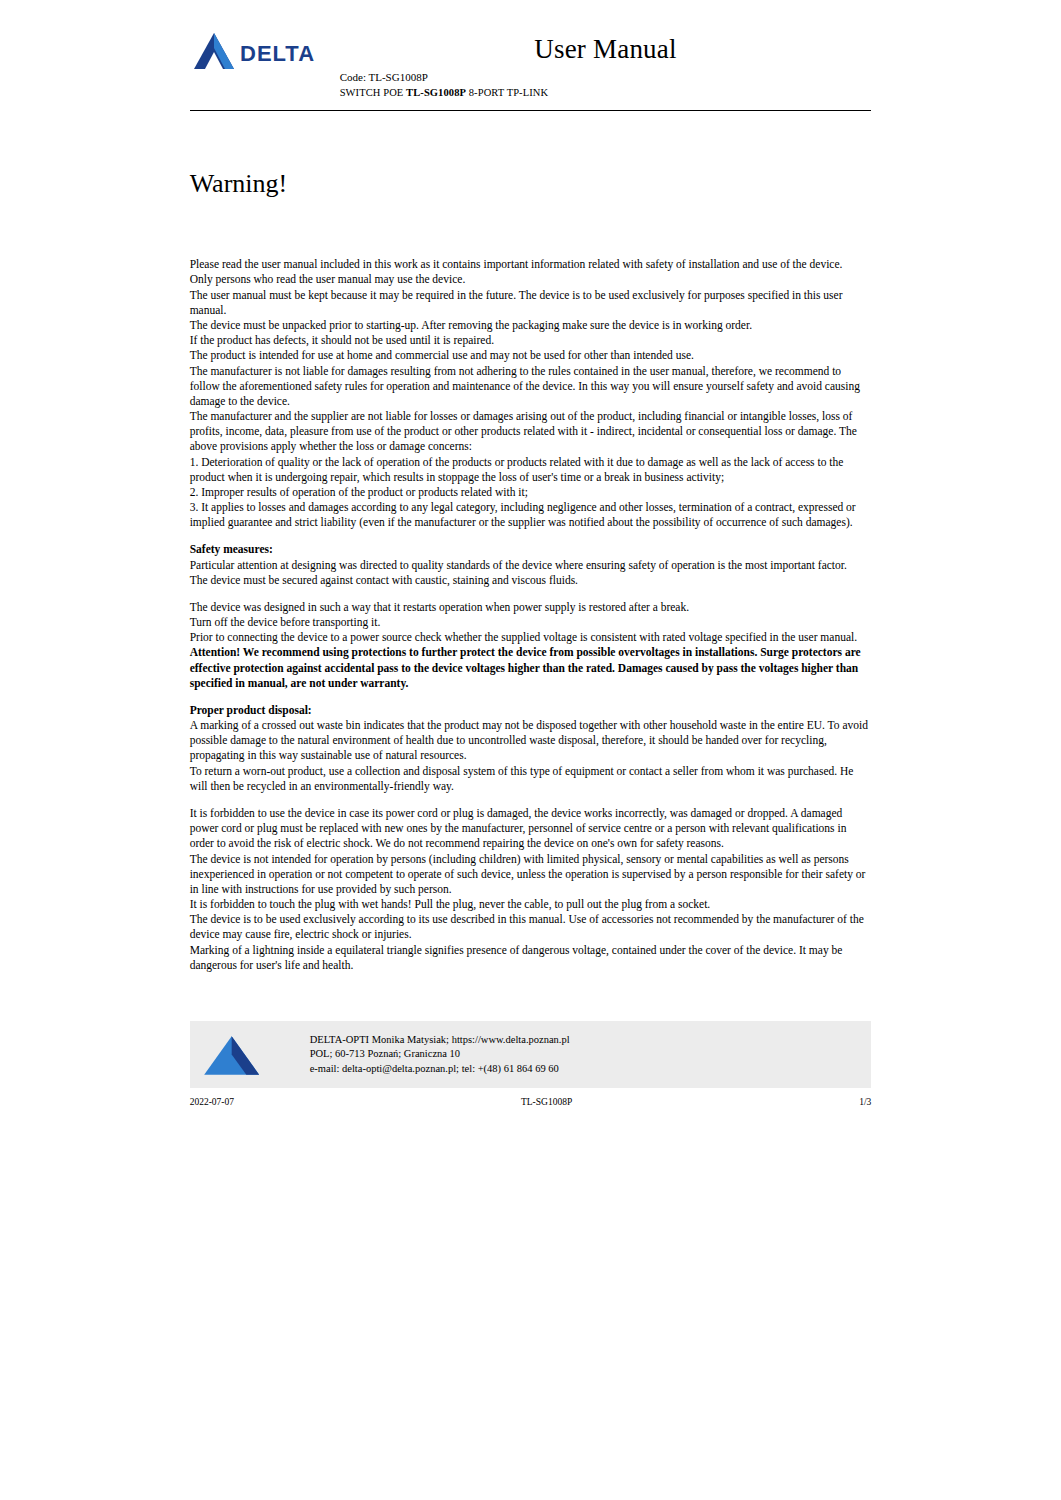DELTA
User Manual
Code: TL-SG1008P
SWITCH POE TL-SG1008P 8-PORT TP-LINK
Warning!
Please read the user manual included in this work as it contains important information related with safety of installation and use of the device.
Only persons who read the user manual may use the device.
The user manual must be kept because it may be required in the future. The device is to be used exclusively for purposes specified in this user manual.
The device must be unpacked prior to starting-up. After removing the packaging make sure the device is in working order.
If the product has defects, it should not be used until it is repaired.
The product is intended for use at home and commercial use and may not be used for other than intended use.
The manufacturer is not liable for damages resulting from not adhering to the rules contained in the user manual, therefore, we recommend to follow the aforementioned safety rules for operation and maintenance of the device. In this way you will ensure yourself safety and avoid causing damage to the device.
The manufacturer and the supplier are not liable for losses or damages arising out of the product, including financial or intangible losses, loss of profits, income, data, pleasure from use of the product or other products related with it - indirect, incidental or consequential loss or damage. The above provisions apply whether the loss or damage concerns:
1. Deterioration of quality or the lack of operation of the products or products related with it due to damage as well as the lack of access to the product when it is undergoing repair, which results in stoppage the loss of user's time or a break in business activity;
2. Improper results of operation of the product or products related with it;
3. It applies to losses and damages according to any legal category, including negligence and other losses, termination of a contract, expressed or implied guarantee and strict liability (even if the manufacturer or the supplier was notified about the possibility of occurrence of such damages).
Safety measures:
Particular attention at designing was directed to quality standards of the device where ensuring safety of operation is the most important factor.
The device must be secured against contact with caustic, staining and viscous fluids.
The device was designed in such a way that it restarts operation when power supply is restored after a break.
Turn off the device before transporting it.
Prior to connecting the device to a power source check whether the supplied voltage is consistent with rated voltage specified in the user manual.
Attention! We recommend using protections to further protect the device from possible overvoltages in installations. Surge protectors are effective protection against accidental pass to the device voltages higher than the rated. Damages caused by pass the voltages higher than specified in manual, are not under warranty.
Proper product disposal:
A marking of a crossed out waste bin indicates that the product may not be disposed together with other household waste in the entire EU. To avoid possible damage to the natural environment of health due to uncontrolled waste disposal, therefore, it should be handed over for recycling, propagating in this way sustainable use of natural resources.
To return a worn-out product, use a collection and disposal system of this type of equipment or contact a seller from whom it was purchased. He will then be recycled in an environmentally-friendly way.
It is forbidden to use the device in case its power cord or plug is damaged, the device works incorrectly, was damaged or dropped. A damaged power cord or plug must be replaced with new ones by the manufacturer, personnel of service centre or a person with relevant qualifications in order to avoid the risk of electric shock. We do not recommend repairing the device on one's own for safety reasons.
The device is not intended for operation by persons (including children) with limited physical, sensory or mental capabilities as well as persons inexperienced in operation or not competent to operate of such device, unless the operation is supervised by a person responsible for their safety or in line with instructions for use provided by such person.
It is forbidden to touch the plug with wet hands! Pull the plug, never the cable, to pull out the plug from a socket.
The device is to be used exclusively according to its use described in this manual. Use of accessories not recommended by the manufacturer of the device may cause fire, electric shock or injuries.
Marking of a lightning inside a equilateral triangle signifies presence of dangerous voltage, contained under the cover of the device. It may be dangerous for user's life and health.
DELTA-OPTI Monika Matysiak; https://www.delta.poznan.pl
POL; 60-713 Poznań; Graniczna 10
e-mail: delta-opti@delta.poznan.pl; tel: +(48) 61 864 69 60
2022-07-07 TL-SG1008P 1/3